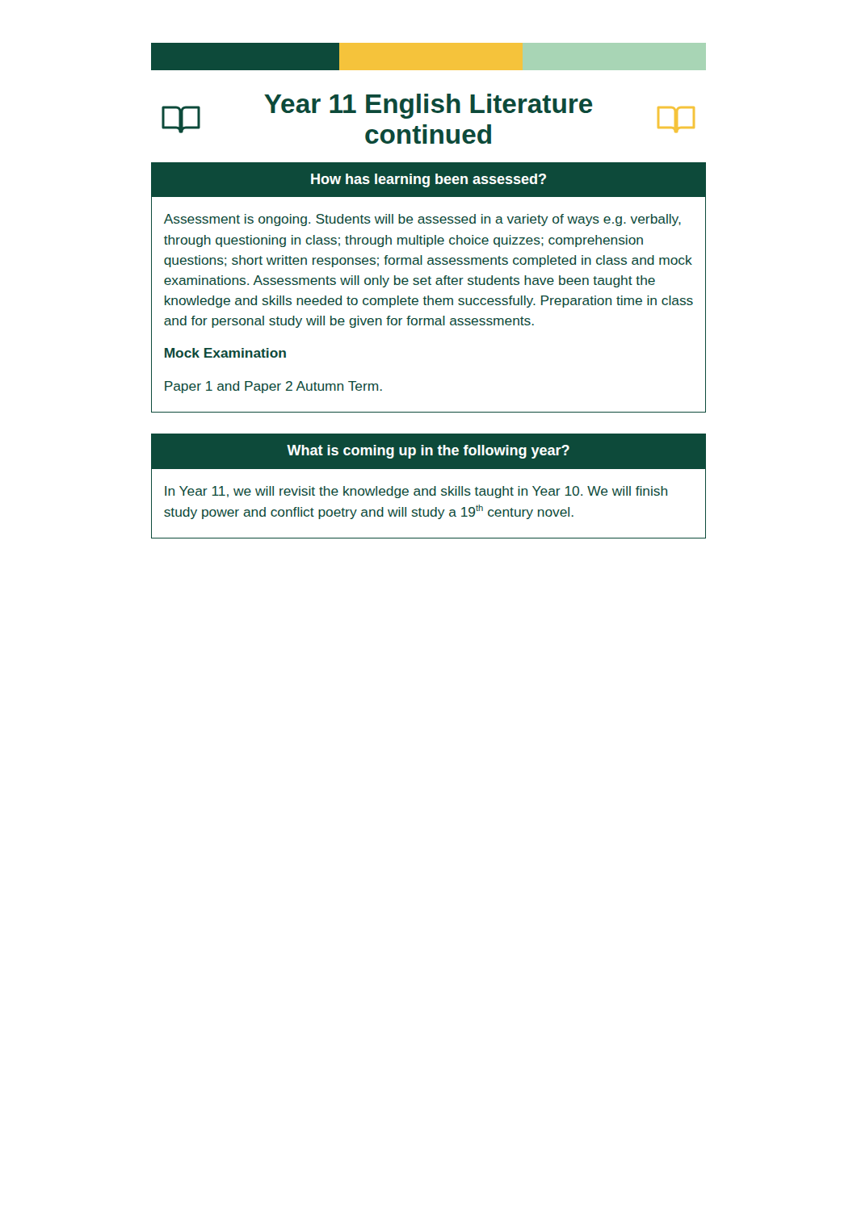Year 11 English Literature continued
How has learning been assessed?
Assessment is ongoing. Students will be assessed in a variety of ways e.g. verbally, through questioning in class; through multiple choice quizzes; comprehension questions; short written responses; formal assessments completed in class and mock examinations. Assessments will only be set after students have been taught the knowledge and skills needed to complete them successfully. Preparation time in class and for personal study will be given for formal assessments.
Mock Examination
Paper 1 and Paper 2 Autumn Term.
What is coming up in the following year?
In Year 11, we will revisit the knowledge and skills taught in Year 10. We will finish study power and conflict poetry and will study a 19th century novel.